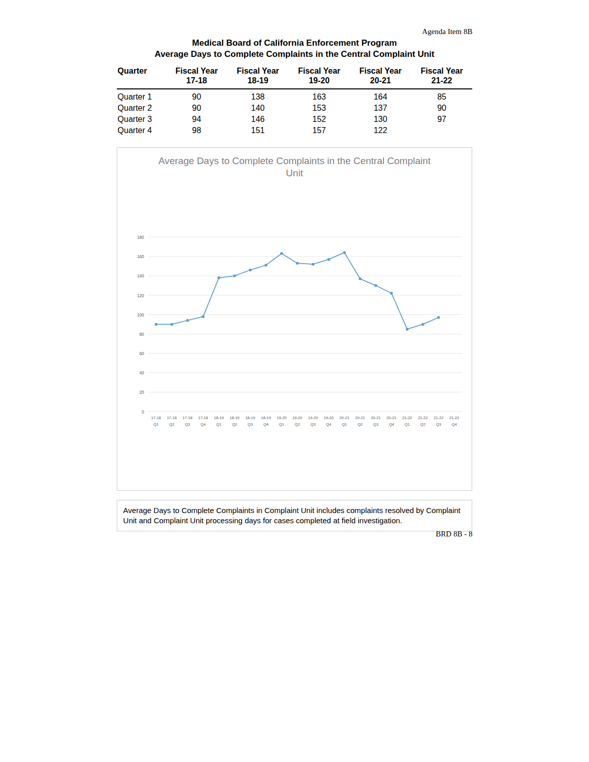Agenda Item 8B
Medical Board of California Enforcement Program
Average Days to Complete Complaints in the Central Complaint Unit
| Quarter | Fiscal Year 17-18 | Fiscal Year 18-19 | Fiscal Year 19-20 | Fiscal Year 20-21 | Fiscal Year 21-22 |
| --- | --- | --- | --- | --- | --- |
| Quarter 1 | 90 | 138 | 163 | 164 | 85 |
| Quarter 2 | 90 | 140 | 153 | 137 | 90 |
| Quarter 3 | 94 | 146 | 152 | 130 | 97 |
| Quarter 4 | 98 | 151 | 157 | 122 | |
Average Days to Complete Complaints in the Central Complaint
Unit
180 160 140 120 100 80 60 40 20 0 17-18Q1 17-18Q2 17-18Q3 17-18Q4 18-19Q1 18-19Q2 18-19Q3 18-19Q4 19-20Q1 19-20Q2 19-20Q3 19-20Q4 20-21Q1 20-21Q2 20-21Q3 20-21Q4 21-22Q1 21-22Q2 21-22Q3 21-22Q4
Average Days to Complete Complaints in Complaint Unit includes complaints resolved by Complaint Unit and Complaint Unit processing days for cases completed at field investigation.
BRD 8B - 8